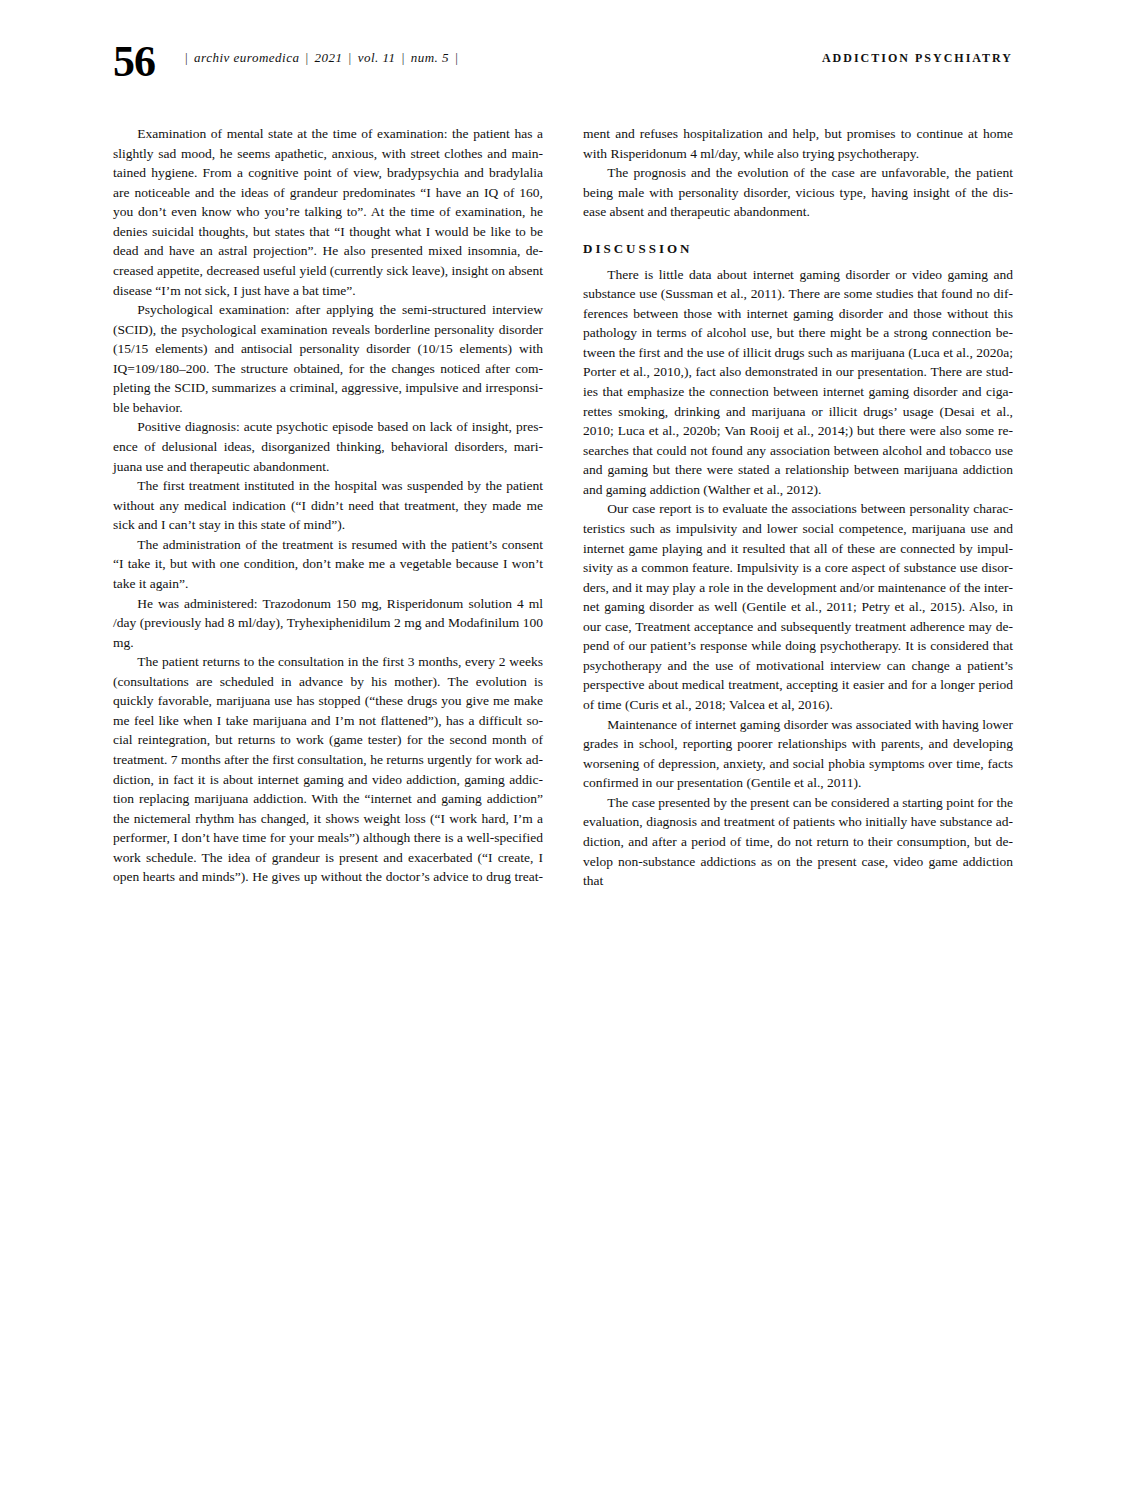56
|archiv euromedica|2021|vol. 11|num. 5|
Addiction Psychiatry
Examination of mental state at the time of examination: the patient has a slightly sad mood, he seems apathetic, anxious, with street clothes and maintained hygiene. From a cognitive point of view, bradypsychia and bradylalia are noticeable and the ideas of grandeur predominates “I have an IQ of 160, you don’t even know who you’re talking to”. At the time of examination, he denies suicidal thoughts, but states that “I thought what I would be like to be dead and have an astral projection”. He also presented mixed insomnia, decreased appetite, decreased useful yield (currently sick leave), insight on absent disease “I’m not sick, I just have a bat time”.
Psychological examination: after applying the semi-structured interview (SCID), the psychological examination reveals borderline personality disorder (15/15 elements) and antisocial personality disorder (10/15 elements) with IQ=109/180–200. The structure obtained, for the changes noticed after completing the SCID, summarizes a criminal, aggressive, impulsive and irresponsible behavior.
Positive diagnosis: acute psychotic episode based on lack of insight, presence of delusional ideas, disorganized thinking, behavioral disorders, marijuana use and therapeutic abandonment.
The first treatment instituted in the hospital was suspended by the patient without any medical indication (“I didn’t need that treatment, they made me sick and I can’t stay in this state of mind”).
The administration of the treatment is resumed with the patient’s consent “I take it, but with one condition, don’t make me a vegetable because I won’t take it again”.
He was administered: Trazodonum 150 mg, Risperidonum solution 4 ml /day (previously had 8 ml/day), Tryhexiphenidilum 2 mg and Modafinilum 100 mg.
The patient returns to the consultation in the first 3 months, every 2 weeks (consultations are scheduled in advance by his mother). The evolution is quickly favorable, marijuana use has stopped (“these drugs you give me make me feel like when I take marijuana and I’m not flattened”), has a difficult social reintegration, but returns to work (game tester) for the second month of treatment. 7 months after the first consultation, he returns urgently for work addiction, in fact it is about internet gaming and video addiction, gaming addiction replacing marijuana addiction. With the “internet and gaming addiction” the nictemeral rhythm has changed, it shows weight loss (“I work hard, I’m a performer, I don’t have time for your meals”) although there is a well-specified work schedule. The idea of grandeur is present and exacerbated (“I create, I open hearts and minds”). He gives up without the doctor’s advice to drug treatment and refuses hospitalization and help, but promises to continue at home with Risperidonum 4 ml/day, while also trying psychotherapy.
The prognosis and the evolution of the case are unfavorable, the patient being male with personality disorder, vicious type, having insight of the disease absent and therapeutic abandonment.
Discussion
There is little data about internet gaming disorder or video gaming and substance use (Sussman et al., 2011). There are some studies that found no differences between those with internet gaming disorder and those without this pathology in terms of alcohol use, but there might be a strong connection between the first and the use of illicit drugs such as marijuana (Luca et al., 2020a; Porter et al., 2010,), fact also demonstrated in our presentation. There are studies that emphasize the connection between internet gaming disorder and cigarettes smoking, drinking and marijuana or illicit drugs’ usage (Desai et al., 2010; Luca et al., 2020b; Van Rooij et al., 2014;) but there were also some researches that could not found any association between alcohol and tobacco use and gaming but there were stated a relationship between marijuana addiction and gaming addiction (Walther et al., 2012).
Our case report is to evaluate the associations between personality characteristics such as impulsivity and lower social competence, marijuana use and internet game playing and it resulted that all of these are connected by impulsivity as a common feature. Impulsivity is a core aspect of substance use disorders, and it may play a role in the development and/or maintenance of the internet gaming disorder as well (Gentile et al., 2011; Petry et al., 2015). Also, in our case, Treatment acceptance and subsequently treatment adherence may depend of our patient’s response while doing psychotherapy. It is considered that psychotherapy and the use of motivational interview can change a patient’s perspective about medical treatment, accepting it easier and for a longer period of time (Curis et al., 2018; Valcea et al, 2016).
Maintenance of internet gaming disorder was associated with having lower grades in school, reporting poorer relationships with parents, and developing worsening of depression, anxiety, and social phobia symptoms over time, facts confirmed in our presentation (Gentile et al., 2011).
The case presented by the present can be considered a starting point for the evaluation, diagnosis and treatment of patients who initially have substance addiction, and after a period of time, do not return to their consumption, but develop non-substance addictions as on the present case, video game addiction that